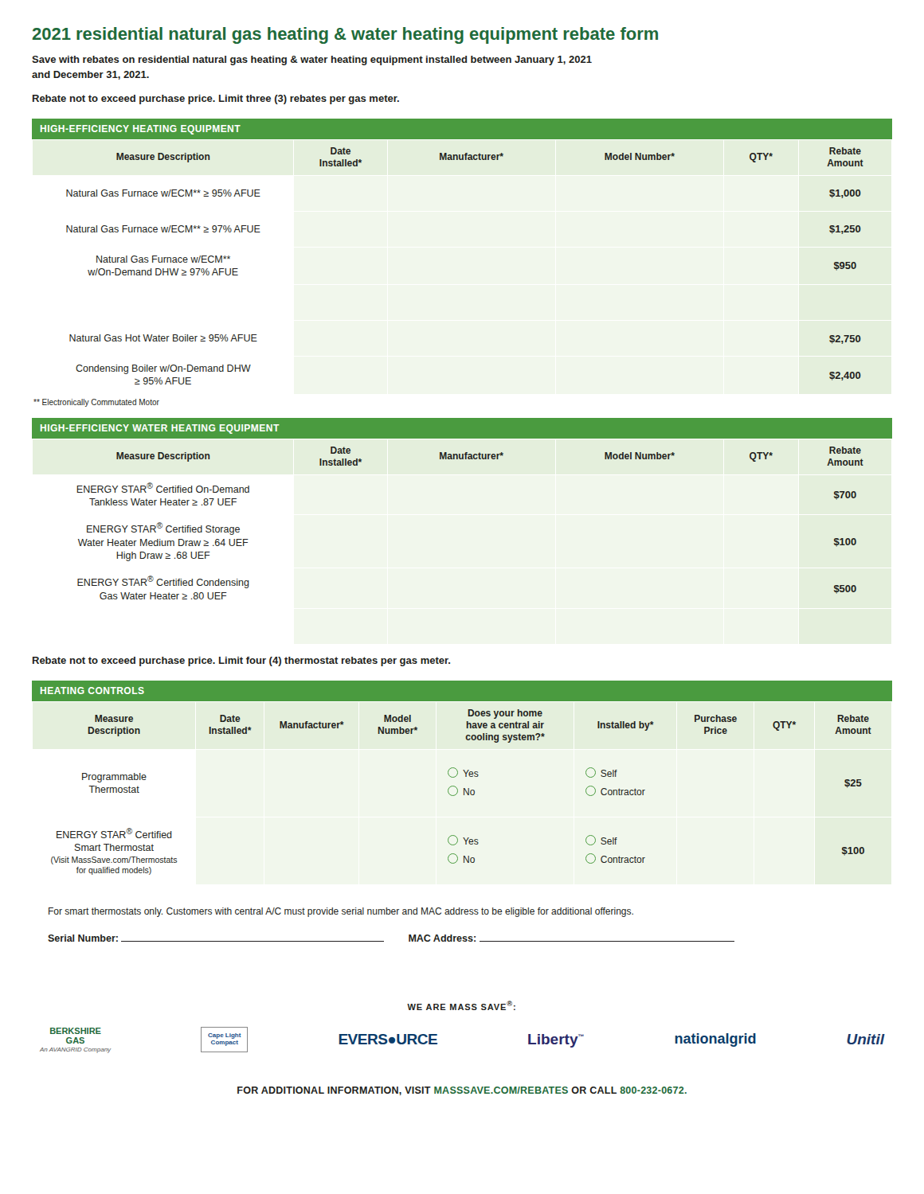2021 residential natural gas heating & water heating equipment rebate form
Save with rebates on residential natural gas heating & water heating equipment installed between January 1, 2021
and December 31, 2021.
Rebate not to exceed purchase price. Limit three (3) rebates per gas meter.
High-Efficiency Heating Equipment
| Measure Description | Date Installed* | Manufacturer* | Model Number* | QTY* | Rebate Amount |
| --- | --- | --- | --- | --- | --- |
| Natural Gas Furnace w/ECM** ≥ 95% AFUE | | | | | $1,000 |
| Natural Gas Furnace w/ECM** ≥ 97% AFUE | | | | | $1,250 |
| Natural Gas Furnace w/ECM** w/On-Demand DHW ≥ 97% AFUE | | | | | $950 |
| Natural Gas Hot Water Boiler ≥ 95% AFUE | | | | | $2,750 |
| Condensing Boiler w/On-Demand DHW ≥ 95% AFUE | | | | | $2,400 |
** Electronically Commutated Motor
High-Efficiency Water Heating Equipment
| Measure Description | Date Installed* | Manufacturer* | Model Number* | QTY* | Rebate Amount |
| --- | --- | --- | --- | --- | --- |
| ENERGY STAR ® Certified On-Demand Tankless Water Heater ≥ .87 UEF | | | | | $700 |
| ENERGY STAR ® Certified Storage Water Heater Medium Draw ≥ .64 UEF High Draw ≥ .68 UEF | | | | | $100 |
| ENERGY STAR ® Certified Condensing Gas Water Heater ≥ .80 UEF | | | | | $500 |
Rebate not to exceed purchase price. Limit four (4) thermostat rebates per gas meter.
Heating Controls
| Measure Description | Date Installed* | Manufacturer* | Model Number* | Does your home have a central air cooling system?* | Installed by* | Purchase Price | QTY* | Rebate Amount |
| --- | --- | --- | --- | --- | --- | --- | --- | --- |
| Programmable Thermostat | | | | Yes No | Self Contractor | | | $25 |
| ENERGY STAR ® Certified Smart Thermostat (Visit MassSave.com/Thermostats for qualified models) | | | | Yes No | Self Contractor | | | $100 |
For smart thermostats only. Customers with central A/C must provide serial number and MAC address to be eligible for additional offerings.
Serial Number: MAC Address:
WE ARE MASS SAVE®:
BERKSHIRE
GAS
An AVANGRID Company
Cape Light
Compact
EVERS●URCE
Liberty™
national grid
Unitil
FOR ADDITIONAL INFORMATION, VISIT MASSSAVE.COM/REBATES OR CALL 800-232-0672.